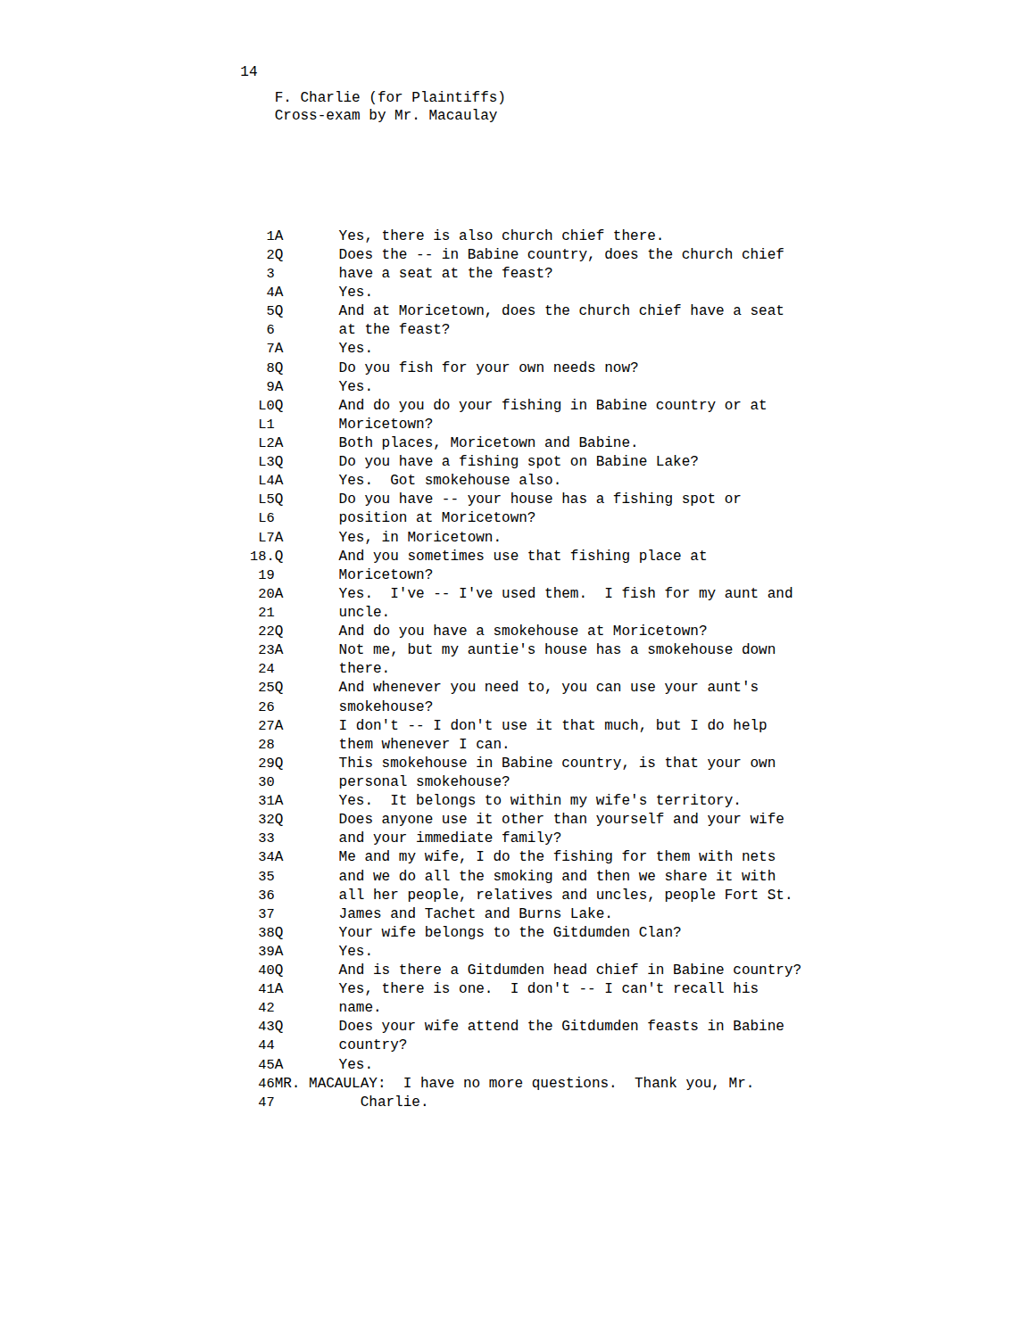14
F. Charlie (for Plaintiffs)
Cross-exam by Mr. Macaulay
| 1 | A | Yes, there is also church chief there. |
| 2 | Q | Does the -- in Babine country, does the church chief |
| 3 | | have a seat at the feast? |
| 4 | A | Yes. |
| 5 | Q | And at Moricetown, does the church chief have a seat |
| 6 | | at the feast? |
| 7 | A | Yes. |
| 8 | Q | Do you fish for your own needs now? |
| 9 | A | Yes. |
| L0 | Q | And do you do your fishing in Babine country or at |
| L1 | | Moricetown? |
| L2 | A | Both places, Moricetown and Babine. |
| L3 | Q | Do you have a fishing spot on Babine Lake? |
| L4 | A | Yes. Got smokehouse also. |
| L5 | Q | Do you have -- your house has a fishing spot or |
| L6 | | position at Moricetown? |
| L7 | A | Yes, in Moricetown. |
| 18. | Q | And you sometimes use that fishing place at |
| 19 | | Moricetown? |
| 20 | A | Yes. I've -- I've used them. I fish for my aunt and |
| 21 | | uncle. |
| 22 | Q | And do you have a smokehouse at Moricetown? |
| 23 | A | Not me, but my auntie's house has a smokehouse down |
| 24 | | there. |
| 25 | Q | And whenever you need to, you can use your aunt's |
| 26 | | smokehouse? |
| 27 | A | I don't -- I don't use it that much, but I do help |
| 28 | | them whenever I can. |
| 29 | Q | This smokehouse in Babine country, is that your own |
| 30 | | personal smokehouse? |
| 31 | A | Yes. It belongs to within my wife's territory. |
| 32 | Q | Does anyone use it other than yourself and your wife |
| 33 | | and your immediate family? |
| 34 | A | Me and my wife, I do the fishing for them with nets |
| 35 | | and we do all the smoking and then we share it with |
| 36 | | all her people, relatives and uncles, people Fort St. |
| 37 | | James and Tachet and Burns Lake. |
| 38 | Q | Your wife belongs to the Gitdumden Clan? |
| 39 | A | Yes. |
| 40 | Q | And is there a Gitdumden head chief in Babine country? |
| 41 | A | Yes, there is one. I don't -- I can't recall his |
| 42 | | name. |
| 43 | Q | Does your wife attend the Gitdumden feasts in Babine |
| 44 | | country? |
| 45 | A | Yes. |
| 46 | MR. MACAULAY: I have no more questions. Thank you, Mr. |
| 47 | Charlie. |